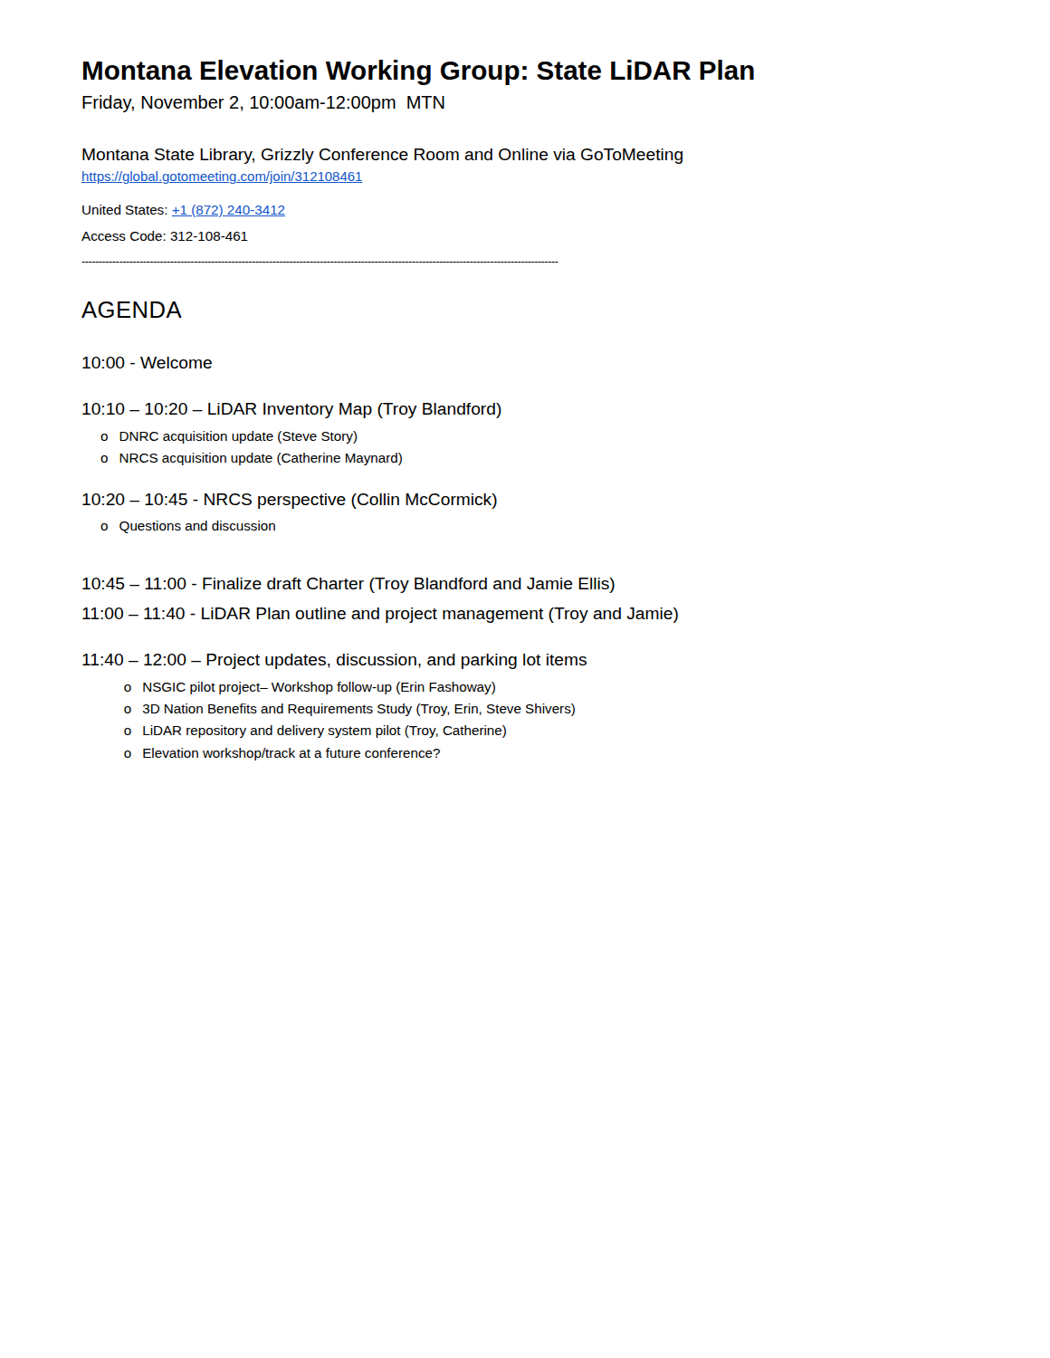Montana Elevation Working Group: State LiDAR Plan
Friday, November 2, 10:00am-12:00pm MTN
Montana State Library, Grizzly Conference Room and Online via GoToMeeting https://global.gotomeeting.com/join/312108461
United States: +1 (872) 240-3412
Access Code: 312-108-461
--------------------------------------------------------------------------------------------------------------------------------------------
AGENDA
10:00 - Welcome
10:10 – 10:20 – LiDAR Inventory Map (Troy Blandford)
DNRC acquisition update (Steve Story)
NRCS acquisition update (Catherine Maynard)
10:20 – 10:45 - NRCS perspective (Collin McCormick)
Questions and discussion
10:45 – 11:00 - Finalize draft Charter (Troy Blandford and Jamie Ellis)
11:00 – 11:40 - LiDAR Plan outline and project management (Troy and Jamie)
11:40 – 12:00 – Project updates, discussion, and parking lot items
NSGIC pilot project– Workshop follow-up (Erin Fashoway)
3D Nation Benefits and Requirements Study (Troy, Erin, Steve Shivers)
LiDAR repository and delivery system pilot (Troy, Catherine)
Elevation workshop/track at a future conference?